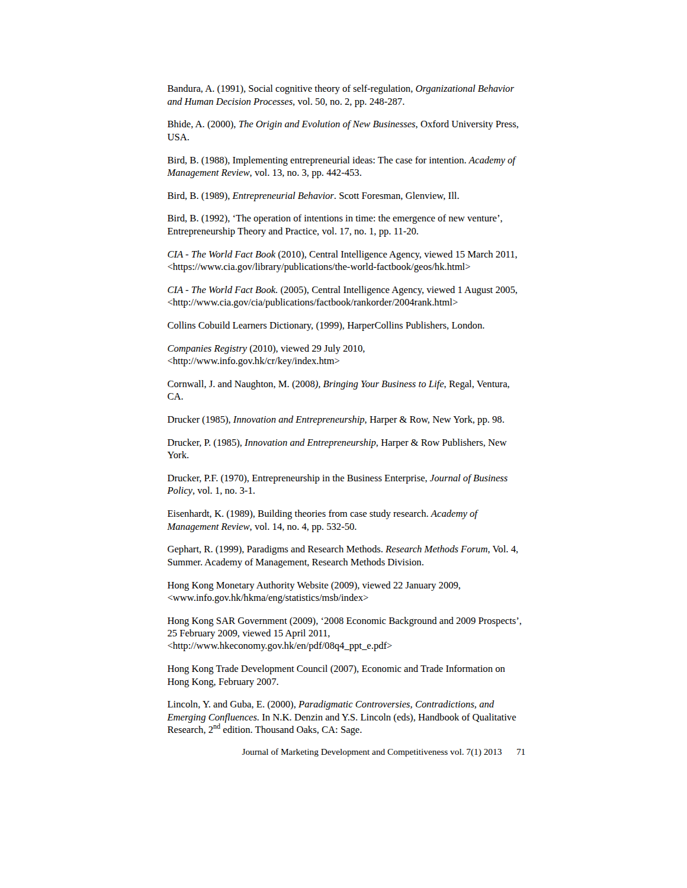Bandura, A. (1991), Social cognitive theory of self-regulation, Organizational Behavior and Human Decision Processes, vol. 50, no. 2, pp. 248-287.
Bhide, A. (2000), The Origin and Evolution of New Businesses, Oxford University Press, USA.
Bird, B. (1988), Implementing entrepreneurial ideas: The case for intention. Academy of Management Review, vol. 13, no. 3, pp. 442-453.
Bird, B. (1989), Entrepreneurial Behavior. Scott Foresman, Glenview, Ill.
Bird, B. (1992), ‘The operation of intentions in time: the emergence of new venture’, Entrepreneurship Theory and Practice, vol. 17, no. 1, pp. 11-20.
CIA - The World Fact Book (2010), Central Intelligence Agency, viewed 15 March 2011, <https://www.cia.gov/library/publications/the-world-factbook/geos/hk.html>
CIA - The World Fact Book. (2005), Central Intelligence Agency, viewed 1 August 2005, <http://www.cia.gov/cia/publications/factbook/rankorder/2004rank.html>
Collins Cobuild Learners Dictionary, (1999), HarperCollins Publishers, London.
Companies Registry (2010), viewed 29 July 2010, <http://www.info.gov.hk/cr/key/index.htm>
Cornwall, J. and Naughton, M. (2008), Bringing Your Business to Life, Regal, Ventura, CA.
Drucker (1985), Innovation and Entrepreneurship, Harper & Row, New York, pp. 98.
Drucker, P. (1985), Innovation and Entrepreneurship, Harper & Row Publishers, New York.
Drucker, P.F. (1970), Entrepreneurship in the Business Enterprise, Journal of Business Policy, vol. 1, no. 3-1.
Eisenhardt, K. (1989), Building theories from case study research. Academy of Management Review, vol. 14, no. 4, pp. 532-50.
Gephart, R. (1999), Paradigms and Research Methods. Research Methods Forum, Vol. 4, Summer. Academy of Management, Research Methods Division.
Hong Kong Monetary Authority Website (2009), viewed 22 January 2009, <www.info.gov.hk/hkma/eng/statistics/msb/index>
Hong Kong SAR Government (2009), ‘2008 Economic Background and 2009 Prospects’, 25 February 2009, viewed 15 April 2011, <http://www.hkeconomy.gov.hk/en/pdf/08q4_ppt_e.pdf>
Hong Kong Trade Development Council (2007), Economic and Trade Information on Hong Kong, February 2007.
Lincoln, Y. and Guba, E. (2000), Paradigmatic Controversies, Contradictions, and Emerging Confluences. In N.K. Denzin and Y.S. Lincoln (eds), Handbook of Qualitative Research, 2nd edition. Thousand Oaks, CA: Sage.
Journal of Marketing Development and Competitiveness vol. 7(1) 201371